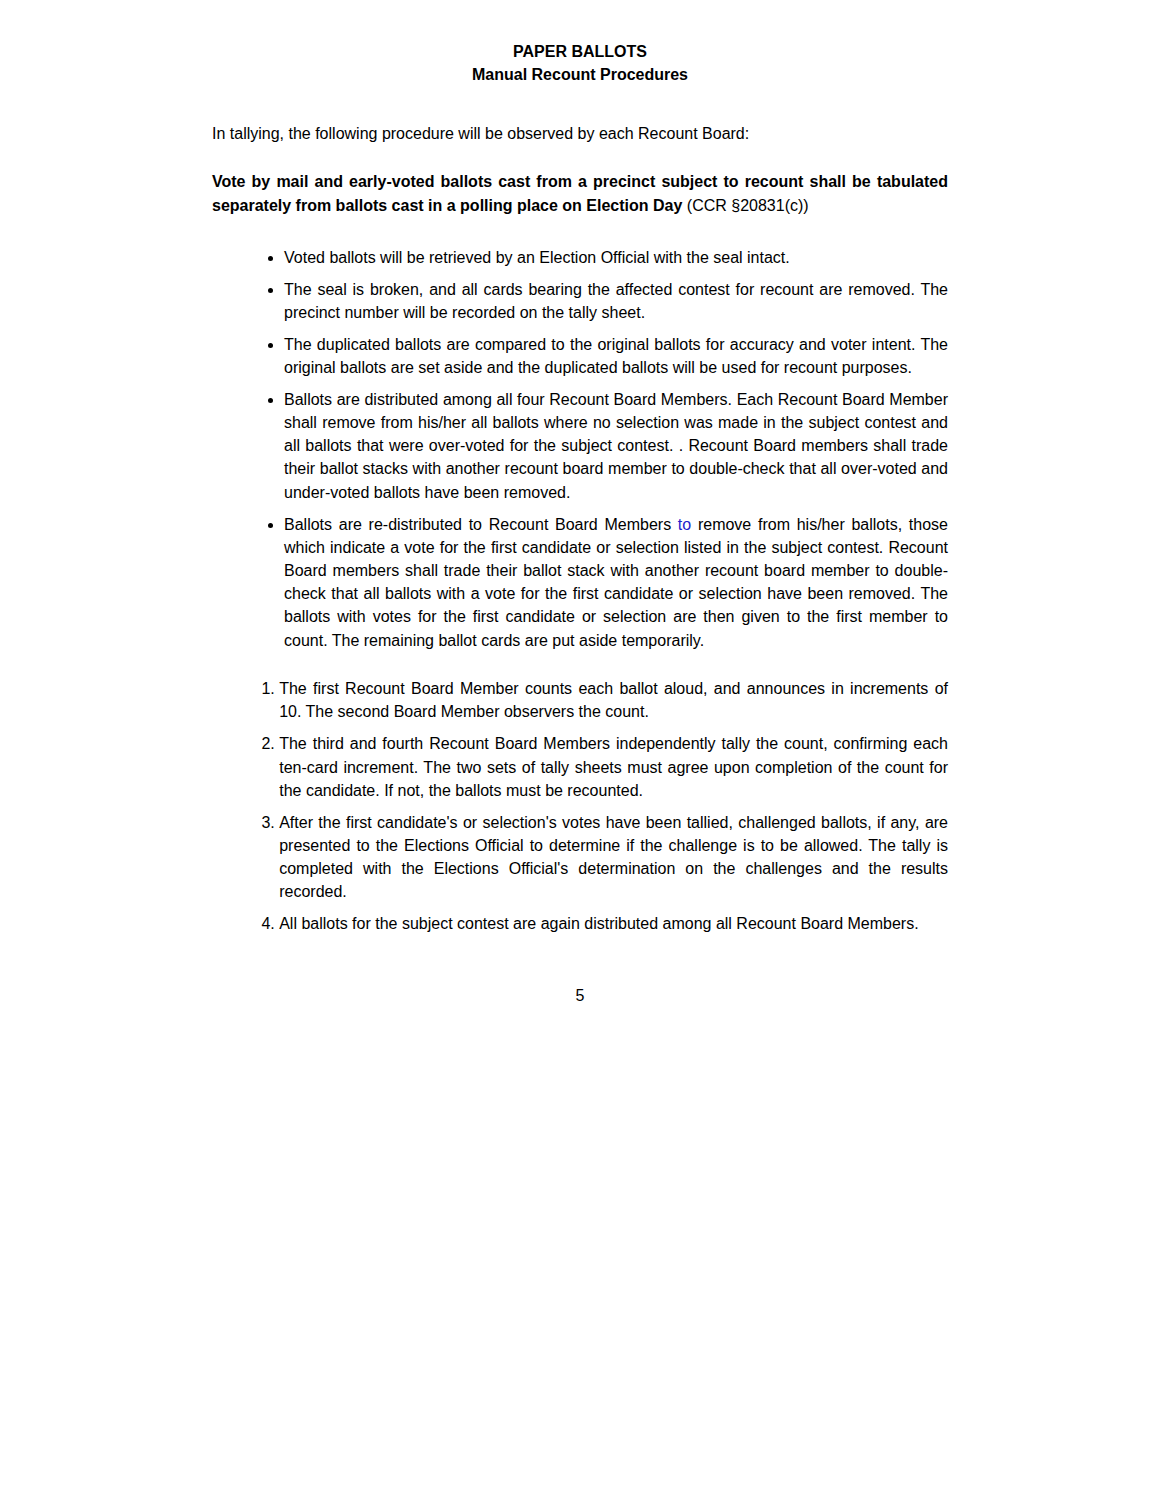PAPER BALLOTS Manual Recount Procedures
In tallying, the following procedure will be observed by each Recount Board:
Vote by mail and early-voted ballots cast from a precinct subject to recount shall be tabulated separately from ballots cast in a polling place on Election Day (CCR §20831(c))
Voted ballots will be retrieved by an Election Official with the seal intact.
The seal is broken, and all cards bearing the affected contest for recount are removed. The precinct number will be recorded on the tally sheet.
The duplicated ballots are compared to the original ballots for accuracy and voter intent. The original ballots are set aside and the duplicated ballots will be used for recount purposes.
Ballots are distributed among all four Recount Board Members. Each Recount Board Member shall remove from his/her all ballots where no selection was made in the subject contest and all ballots that were over-voted for the subject contest. . Recount Board members shall trade their ballot stacks with another recount board member to double-check that all over-voted and under-voted ballots have been removed.
Ballots are re-distributed to Recount Board Members to remove from his/her ballots, those which indicate a vote for the first candidate or selection listed in the subject contest. Recount Board members shall trade their ballot stack with another recount board member to double-check that all ballots with a vote for the first candidate or selection have been removed. The ballots with votes for the first candidate or selection are then given to the first member to count. The remaining ballot cards are put aside temporarily.
The first Recount Board Member counts each ballot aloud, and announces in increments of 10. The second Board Member observers the count.
The third and fourth Recount Board Members independently tally the count, confirming each ten-card increment. The two sets of tally sheets must agree upon completion of the count for the candidate. If not, the ballots must be recounted.
After the first candidate's or selection's votes have been tallied, challenged ballots, if any, are presented to the Elections Official to determine if the challenge is to be allowed. The tally is completed with the Elections Official's determination on the challenges and the results recorded.
All ballots for the subject contest are again distributed among all Recount Board Members.
5